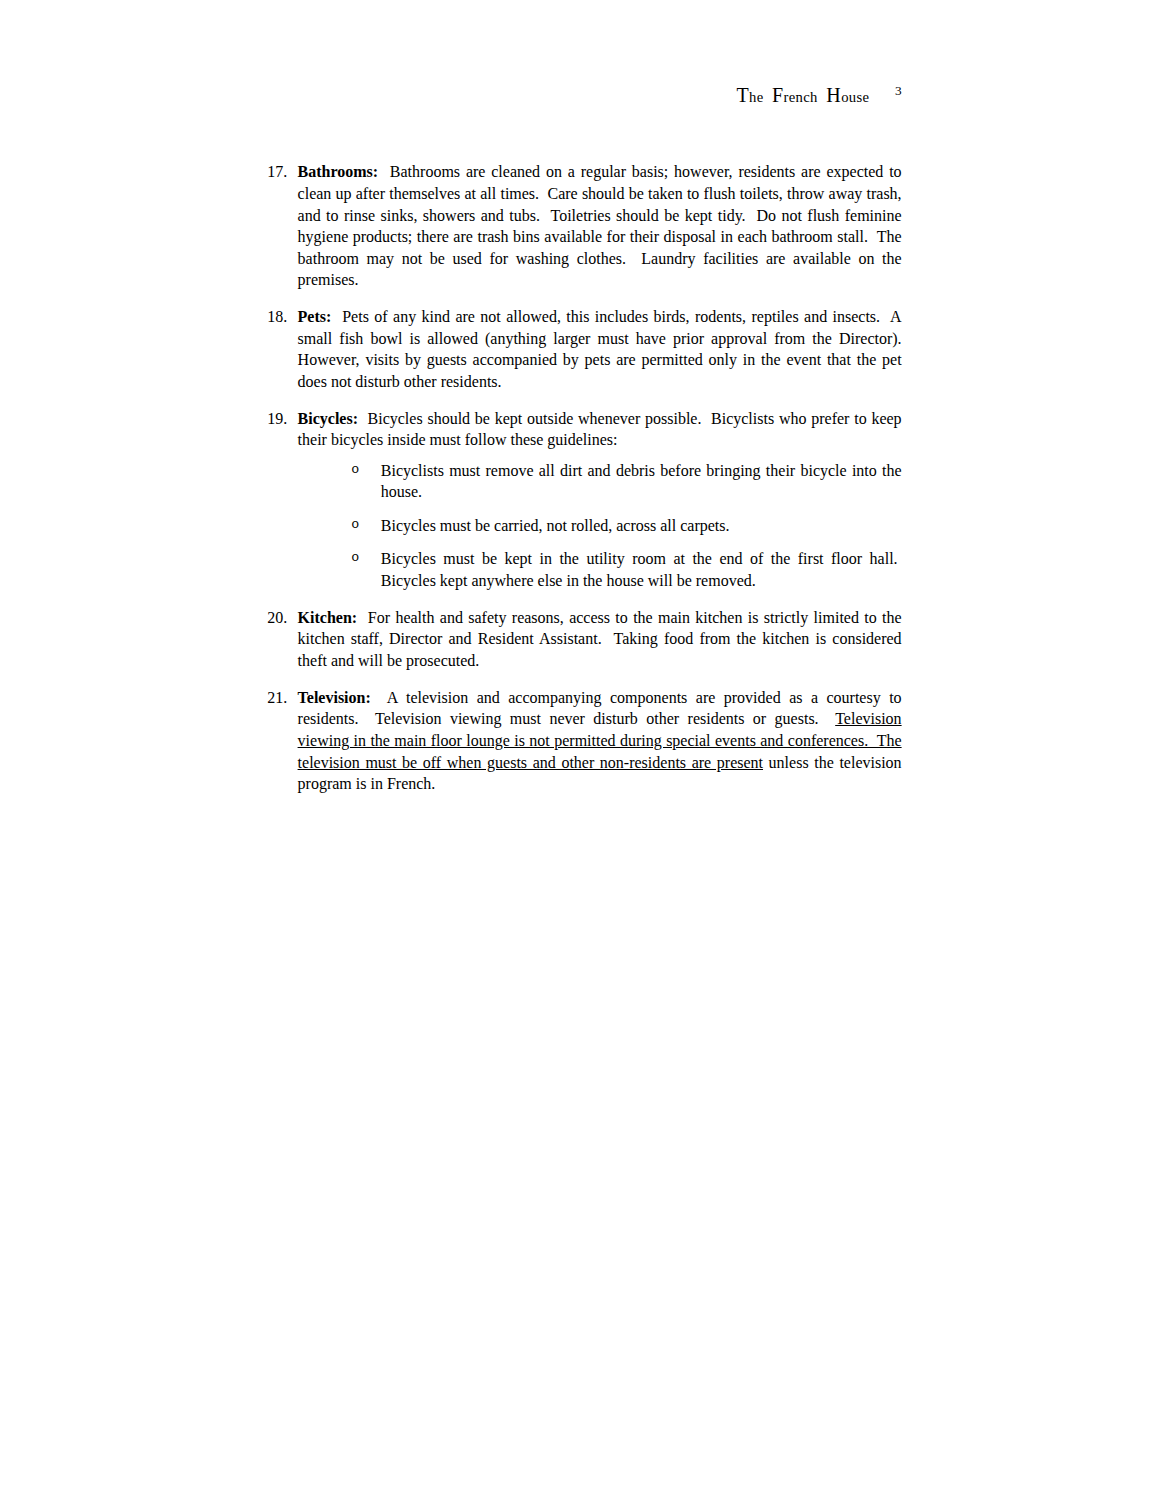The French House 3
Bathrooms: Bathrooms are cleaned on a regular basis; however, residents are expected to clean up after themselves at all times. Care should be taken to flush toilets, throw away trash, and to rinse sinks, showers and tubs. Toiletries should be kept tidy. Do not flush feminine hygiene products; there are trash bins available for their disposal in each bathroom stall. The bathroom may not be used for washing clothes. Laundry facilities are available on the premises.
Pets: Pets of any kind are not allowed, this includes birds, rodents, reptiles and insects. A small fish bowl is allowed (anything larger must have prior approval from the Director). However, visits by guests accompanied by pets are permitted only in the event that the pet does not disturb other residents.
Bicycles: Bicycles should be kept outside whenever possible. Bicyclists who prefer to keep their bicycles inside must follow these guidelines:
Bicyclists must remove all dirt and debris before bringing their bicycle into the house.
Bicycles must be carried, not rolled, across all carpets.
Bicycles must be kept in the utility room at the end of the first floor hall. Bicycles kept anywhere else in the house will be removed.
Kitchen: For health and safety reasons, access to the main kitchen is strictly limited to the kitchen staff, Director and Resident Assistant. Taking food from the kitchen is considered theft and will be prosecuted.
Television: A television and accompanying components are provided as a courtesy to residents. Television viewing must never disturb other residents or guests. Television viewing in the main floor lounge is not permitted during special events and conferences. The television must be off when guests and other non-residents are present unless the television program is in French.